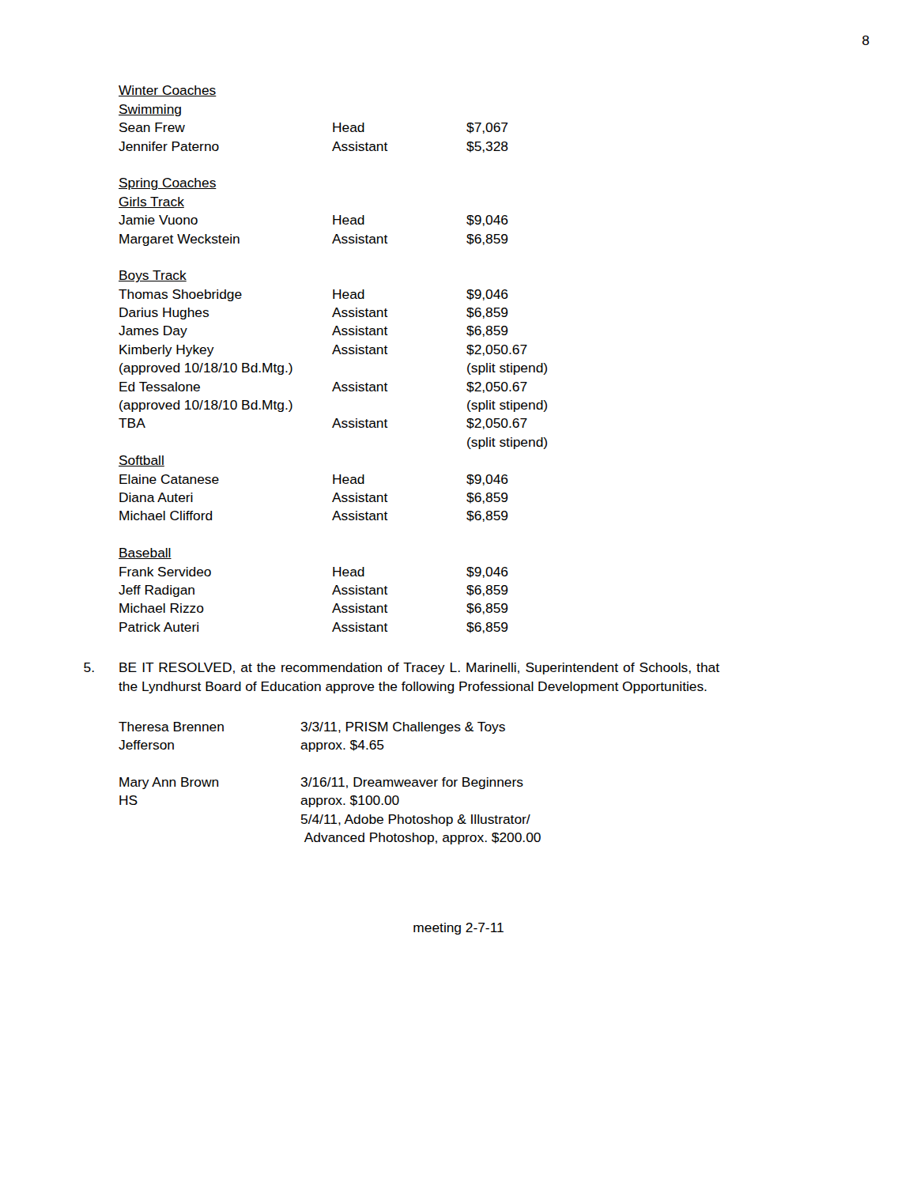8
Winter Coaches
Swimming
| Sean Frew | Head | $7,067 |
| Jennifer Paterno | Assistant | $5,328 |
Spring Coaches
Girls Track
| Jamie Vuono | Head | $9,046 |
| Margaret Weckstein | Assistant | $6,859 |
Boys Track
| Thomas Shoebridge | Head | $9,046 |
| Darius Hughes | Assistant | $6,859 |
| James Day | Assistant | $6,859 |
| Kimberly Hykey | Assistant | $2,050.67 |
| (approved 10/18/10 Bd.Mtg.) | | (split stipend) |
| Ed Tessalone | Assistant | $2,050.67 |
| (approved 10/18/10 Bd.Mtg.) | | (split stipend) |
| TBA | Assistant | $2,050.67 |
| | | (split stipend) |
Softball
| Elaine Catanese | Head | $9,046 |
| Diana Auteri | Assistant | $6,859 |
| Michael Clifford | Assistant | $6,859 |
Baseball
| Frank Servideo | Head | $9,046 |
| Jeff Radigan | Assistant | $6,859 |
| Michael Rizzo | Assistant | $6,859 |
| Patrick Auteri | Assistant | $6,859 |
5.
BE IT RESOLVED, at the recommendation of Tracey L. Marinelli, Superintendent of Schools, that the Lyndhurst Board of Education approve the following Professional Development Opportunities.
| Theresa Brennen | 3/3/11, PRISM Challenges & Toys |
| Jefferson | approx. $4.65 |
| Mary Ann Brown | 3/16/11, Dreamweaver for Beginners |
| HS | approx. $100.00 |
| | 5/4/11, Adobe Photoshop & Illustrator/ |
| | Advanced Photoshop, approx. $200.00 |
meeting 2-7-11